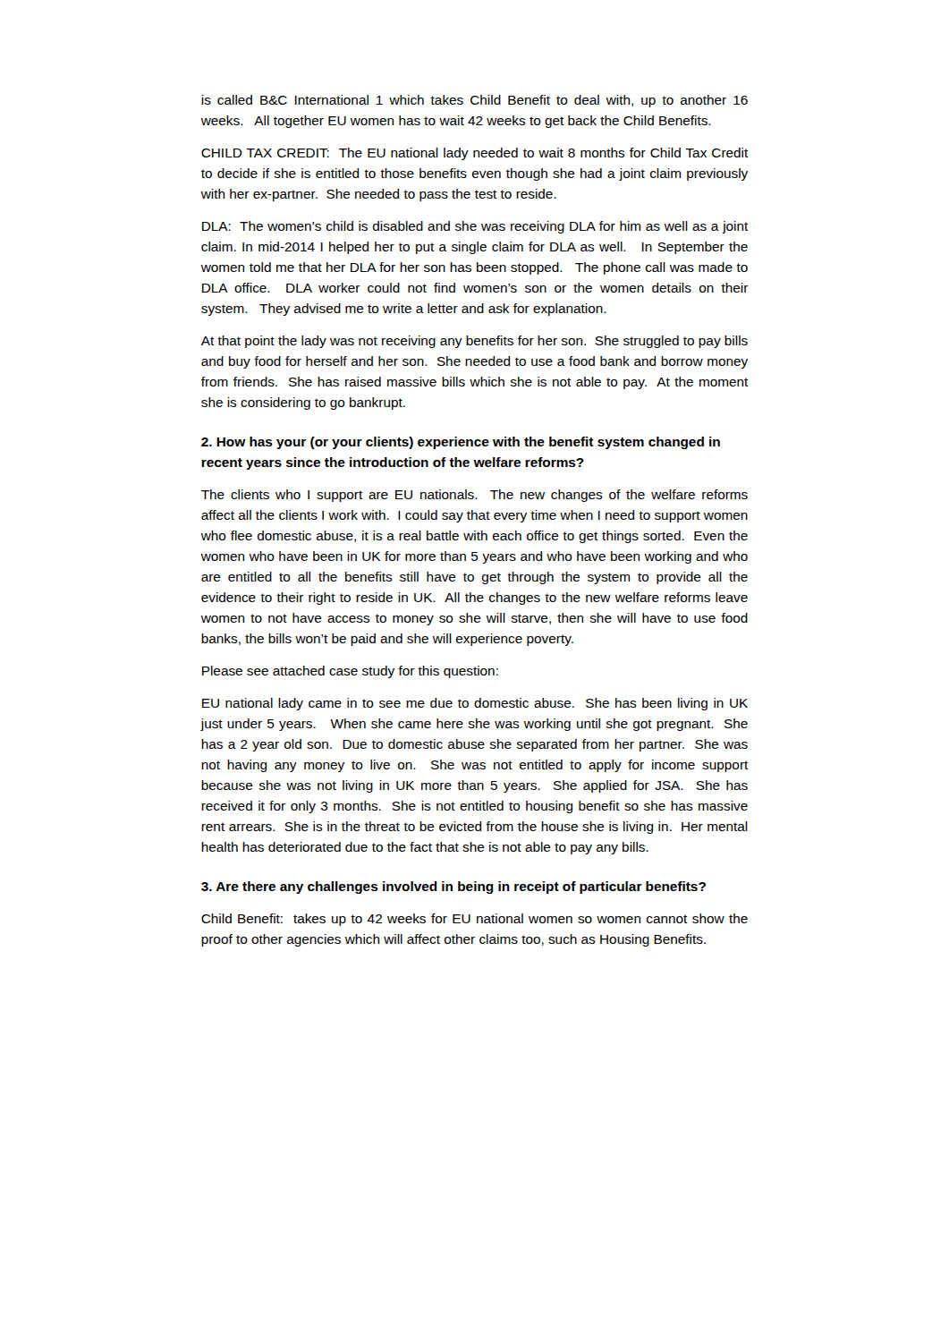is called B&C International 1 which takes Child Benefit to deal with, up to another 16 weeks. All together EU women has to wait 42 weeks to get back the Child Benefits.
CHILD TAX CREDIT: The EU national lady needed to wait 8 months for Child Tax Credit to decide if she is entitled to those benefits even though she had a joint claim previously with her ex-partner. She needed to pass the test to reside.
DLA: The women’s child is disabled and she was receiving DLA for him as well as a joint claim. In mid-2014 I helped her to put a single claim for DLA as well. In September the women told me that her DLA for her son has been stopped. The phone call was made to DLA office. DLA worker could not find women’s son or the women details on their system. They advised me to write a letter and ask for explanation.
At that point the lady was not receiving any benefits for her son. She struggled to pay bills and buy food for herself and her son. She needed to use a food bank and borrow money from friends. She has raised massive bills which she is not able to pay. At the moment she is considering to go bankrupt.
2. How has your (or your clients) experience with the benefit system changed in recent years since the introduction of the welfare reforms?
The clients who I support are EU nationals. The new changes of the welfare reforms affect all the clients I work with. I could say that every time when I need to support women who flee domestic abuse, it is a real battle with each office to get things sorted. Even the women who have been in UK for more than 5 years and who have been working and who are entitled to all the benefits still have to get through the system to provide all the evidence to their right to reside in UK. All the changes to the new welfare reforms leave women to not have access to money so she will starve, then she will have to use food banks, the bills won’t be paid and she will experience poverty.
Please see attached case study for this question:
EU national lady came in to see me due to domestic abuse. She has been living in UK just under 5 years. When she came here she was working until she got pregnant. She has a 2 year old son. Due to domestic abuse she separated from her partner. She was not having any money to live on. She was not entitled to apply for income support because she was not living in UK more than 5 years. She applied for JSA. She has received it for only 3 months. She is not entitled to housing benefit so she has massive rent arrears. She is in the threat to be evicted from the house she is living in. Her mental health has deteriorated due to the fact that she is not able to pay any bills.
3. Are there any challenges involved in being in receipt of particular benefits?
Child Benefit: takes up to 42 weeks for EU national women so women cannot show the proof to other agencies which will affect other claims too, such as Housing Benefits.